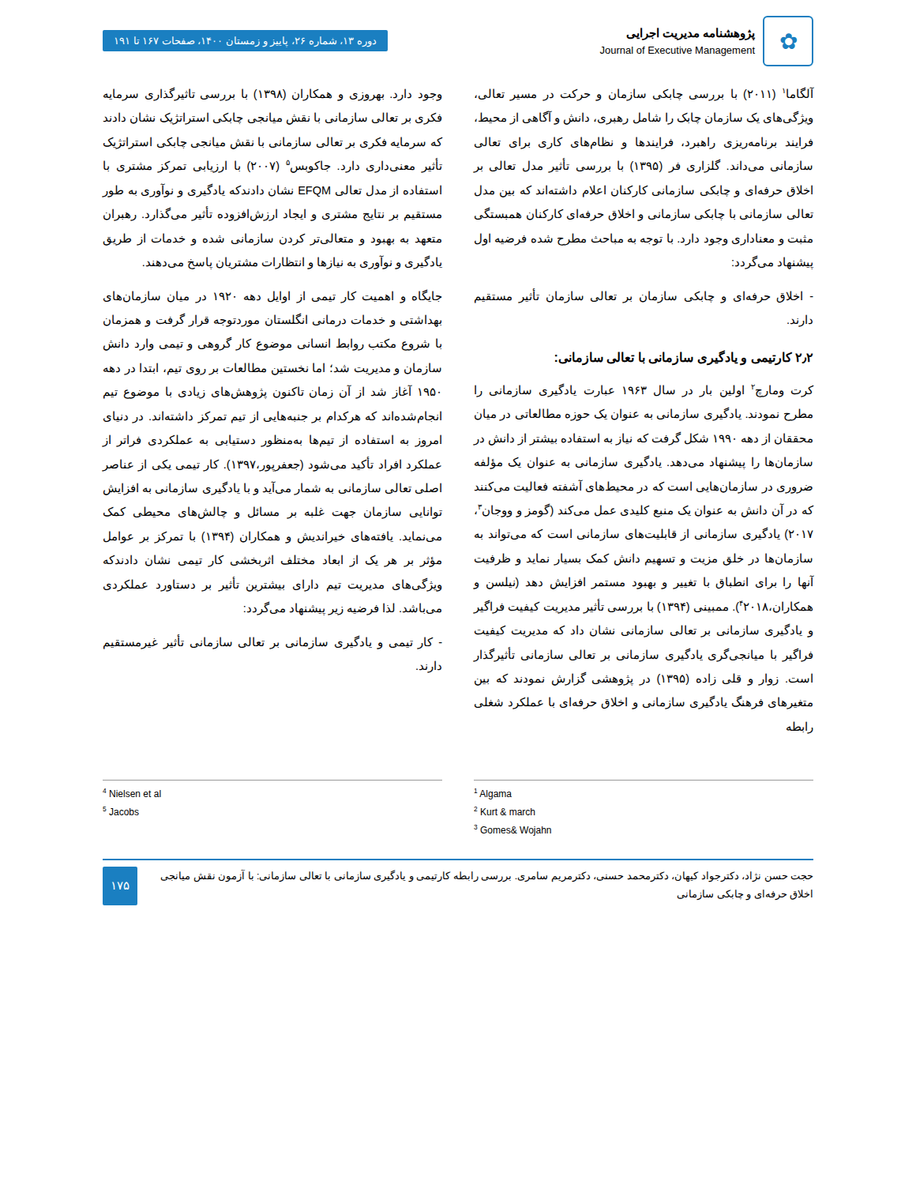✿
پژوهشنامه مدیریت اجرایی
Journal of Executive Management
دوره ۱۳، شماره ۲۶، پاییز و زمستان ۱۴۰۰، صفحات ۱۶۷ تا ۱۹۱
آلگاما۱ (۲۰۱۱) با بررسی چابکی سازمان و حرکت در مسیر تعالی، ویژگی‌های یک سازمان چابک را شامل رهبری، دانش و آگاهی از محیط، فرایند برنامه‌ریزی راهبرد، فرایندها و نظام‌های کاری برای تعالی سازمانی می‌داند. گلزاری فر (۱۳۹۵) با بررسی تأثیر مدل تعالی بر اخلاق حرفه‌ای و چابکی سازمانی کارکنان اعلام داشته‌اند که بین مدل تعالی سازمانی با چابکی سازمانی و اخلاق حرفه‌ای کارکنان همبستگی مثبت و معناداری وجود دارد. با توجه به مباحث مطرح شده فرضیه اول پیشنهاد می‌گردد:
- اخلاق حرفه‌ای و چابکی سازمان بر تعالی سازمان تأثیر مستقیم دارند.
۲٫۲ کارتیمی و یادگیری سازمانی با تعالی سازمانی:
کرت ومارچ۲ اولین بار در سال ۱۹۶۳ عبارت یادگیری سازمانی را مطرح نمودند. یادگیری سازمانی به عنوان یک حوزه مطالعاتی در میان محققان از دهه ۱۹۹۰ شکل گرفت که نیاز به استفاده بیشتر از دانش در سازمان‌ها را پیشنهاد می‌دهد. یادگیری سازمانی به عنوان یک مؤلفه ضروری در سازمان‌هایی است که در محیط‌های آشفته فعالیت می‌کنند که در آن دانش به عنوان یک منبع کلیدی عمل می‌کند (گومز و ووجان۳، ۲۰۱۷) یادگیری سازمانی از قابلیت‌های سازمانی است که می‌تواند به سازمان‌ها در خلق مزیت و تسهیم دانش کمک بسیار نماید و ظرفیت آنها را برای انطباق با تغییر و بهبود مستمر افزایش دهد (نیلسن و همکاران،۴۲۰۱۸). ممبینی (۱۳۹۴) با بررسی تأثیر مدیریت کیفیت فراگیر و یادگیری سازمانی بر تعالی سازمانی نشان داد که مدیریت کیفیت فراگیر با میانجی‌گری یادگیری سازمانی بر تعالی سازمانی تأثیرگذار است. زوار و قلی زاده (۱۳۹۵) در پژوهشی گزارش نمودند که بین متغیرهای فرهنگ یادگیری سازمانی و اخلاق حرفه‌ای با عملکرد شغلی رابطه
وجود دارد. بهروزی و همکاران (۱۳۹۸) با بررسی تاثیرگذاری سرمایه فکری بر تعالی سازمانی با نقش میانجی چابکی استراتژیک نشان دادند که سرمایه فکری بر تعالی سازمانی با نقش میانجی چابکی استراتژیک تأثیر معنی‌داری دارد. جاکوبس۵ (۲۰۰۷) با ارزیابی تمرکز مشتری با استفاده از مدل تعالی EFQM نشان دادندکه یادگیری و نوآوری به طور مستقیم بر نتایج مشتری و ایجاد ارزش‌افزوده تأثیر می‌گذارد. رهبران متعهد به بهبود و متعالی‌تر کردن سازمانی شده و خدمات از طریق یادگیری و نوآوری به نیازها و انتظارات مشتریان پاسخ می‌دهند.
جایگاه و اهمیت کار تیمی از اوایل دهه ۱۹۲۰ در میان سازمان‌های بهداشتی و خدمات درمانی انگلستان موردتوجه قرار گرفت و همزمان با شروع مکتب روابط انسانی موضوع کار گروهی و تیمی وارد دانش سازمان و مدیریت شد؛ اما نخستین مطالعات بر روی تیم، ابتدا در دهه ۱۹۵۰ آغاز شد از آن زمان تاکنون پژوهش‌های زیادی با موضوع تیم انجام‌شده‌اند که هرکدام بر جنبه‌هایی از تیم تمرکز داشته‌اند. در دنیای امروز به استفاده از تیم‌ها به‌منظور دستیابی به عملکردی فراتر از عملکرد افراد تأکید می‌شود (جعفرپور،۱۳۹۷). کار تیمی یکی از عناصر اصلی تعالی سازمانی به شمار می‌آید و با یادگیری سازمانی به افزایش توانایی سازمان جهت غلبه بر مسائل و چالش‌های محیطی کمک می‌نماید. یافته‌های خیراندیش و همکاران (۱۳۹۴) با تمرکز بر عوامل مؤثر بر هر یک از ابعاد مختلف اثربخشی کار تیمی نشان دادندکه ویژگی‌های مدیریت تیم دارای بیشترین تأثیر بر دستاورد عملکردی می‌باشد. لذا فرضیه زیر پیشنهاد می‌گردد:
- کار تیمی و یادگیری سازمانی بر تعالی سازمانی تأثیر غیرمستقیم دارند.
1 Algama
2 Kurt & march
3 Gomes& Wojahn
4 Nielsen et al
5 Jacobs
حجت حسن نژاد، دکترجواد کیهان، دکترمحمد حسنی، دکترمریم سامری. بررسی رابطه کارتیمی و یادگیری سازمانی با تعالی سازمانی: با آزمون نقش میانجی اخلاق حرفه‌ای و چابکی سازمانی
۱۷۵